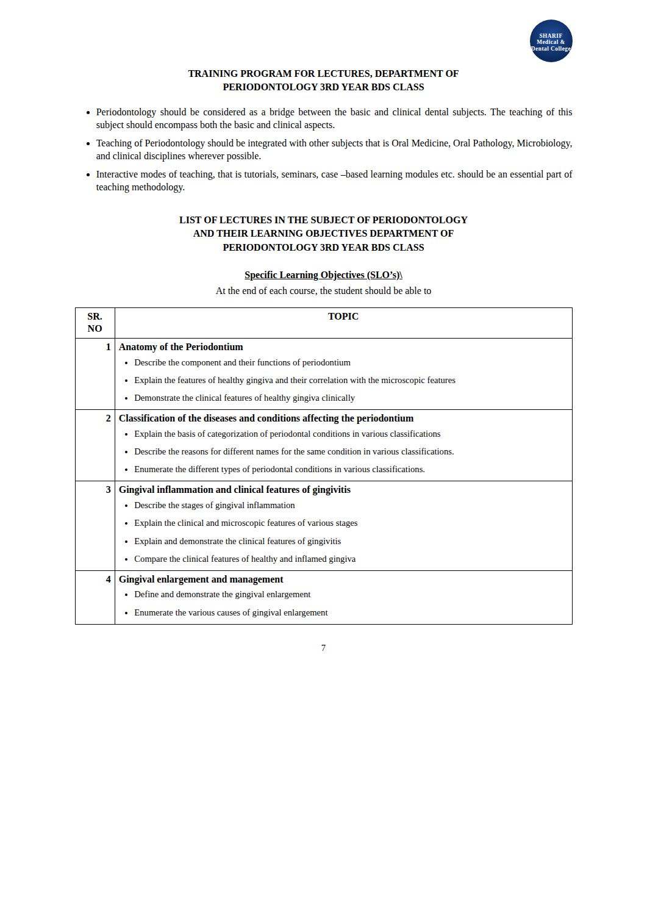SHARIF
Medical & Dental College
Training Program for Lectures, Department of
Periodontology 3rd Year BDS Class
Periodontology should be considered as a bridge between the basic and clinical dental subjects. The teaching of this subject should encompass both the basic and clinical aspects.
Teaching of Periodontology should be integrated with other subjects that is Oral Medicine, Oral Pathology, Microbiology, and clinical disciplines wherever possible.
Interactive modes of teaching, that is tutorials, seminars, case –based learning modules etc. should be an essential part of teaching methodology.
List of Lectures in the Subject of Periodontology
and Their Learning Objectives Department of
Periodontology 3rd Year BDS Class
Specific Learning Objectives (SLO’s)\
At the end of each course, the student should be able to
| SR. NO | TOPIC |
| --- | --- |
| 1 | Anatomy of the Periodontium Describe the component and their functions of periodontium Explain the features of healthy gingiva and their correlation with the microscopic features Demonstrate the clinical features of healthy gingiva clinically |
| 2 | Classification of the diseases and conditions affecting the periodontium Explain the basis of categorization of periodontal conditions in various classifications Describe the reasons for different names for the same condition in various classifications. Enumerate the different types of periodontal conditions in various classifications. |
| 3 | Gingival inflammation and clinical features of gingivitis Describe the stages of gingival inflammation Explain the clinical and microscopic features of various stages Explain and demonstrate the clinical features of gingivitis Compare the clinical features of healthy and inflamed gingiva |
| 4 | Gingival enlargement and management Define and demonstrate the gingival enlargement Enumerate the various causes of gingival enlargement |
7